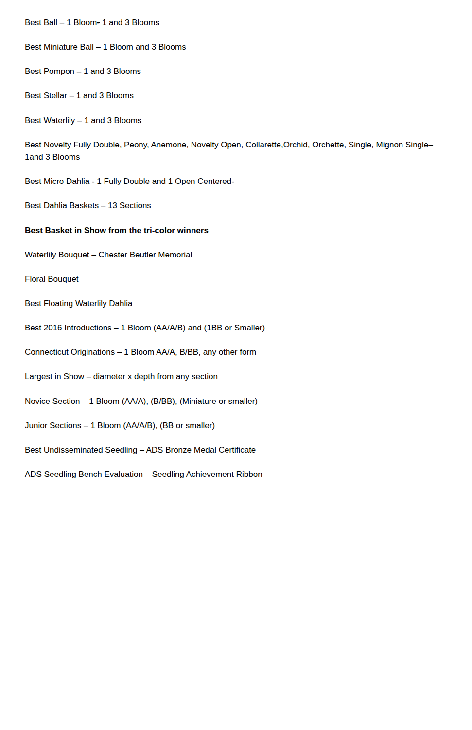Best Ball – 1 Bloom- 1 and 3 Blooms
Best Miniature Ball – 1 Bloom and 3 Blooms
Best Pompon – 1 and 3 Blooms
Best Stellar – 1 and 3 Blooms
Best Waterlily – 1 and 3 Blooms
Best Novelty Fully Double, Peony, Anemone, Novelty Open, Collarette,Orchid, Orchette, Single, Mignon Single–1and 3 Blooms
Best Micro Dahlia - 1 Fully Double and 1 Open Centered-
Best Dahlia Baskets – 13 Sections
Best Basket in Show from the tri-color winners
Waterlily Bouquet – Chester Beutler Memorial
Floral Bouquet
Best Floating Waterlily Dahlia
Best 2016 Introductions – 1 Bloom (AA/A/B) and (1BB or Smaller)
Connecticut Originations – 1 Bloom AA/A, B/BB, any other form
Largest in Show – diameter x depth from any section
Novice Section – 1 Bloom (AA/A), (B/BB), (Miniature or smaller)
Junior Sections – 1 Bloom (AA/A/B), (BB or smaller)
Best Undisseminated Seedling – ADS Bronze Medal Certificate
ADS Seedling Bench Evaluation – Seedling Achievement Ribbon